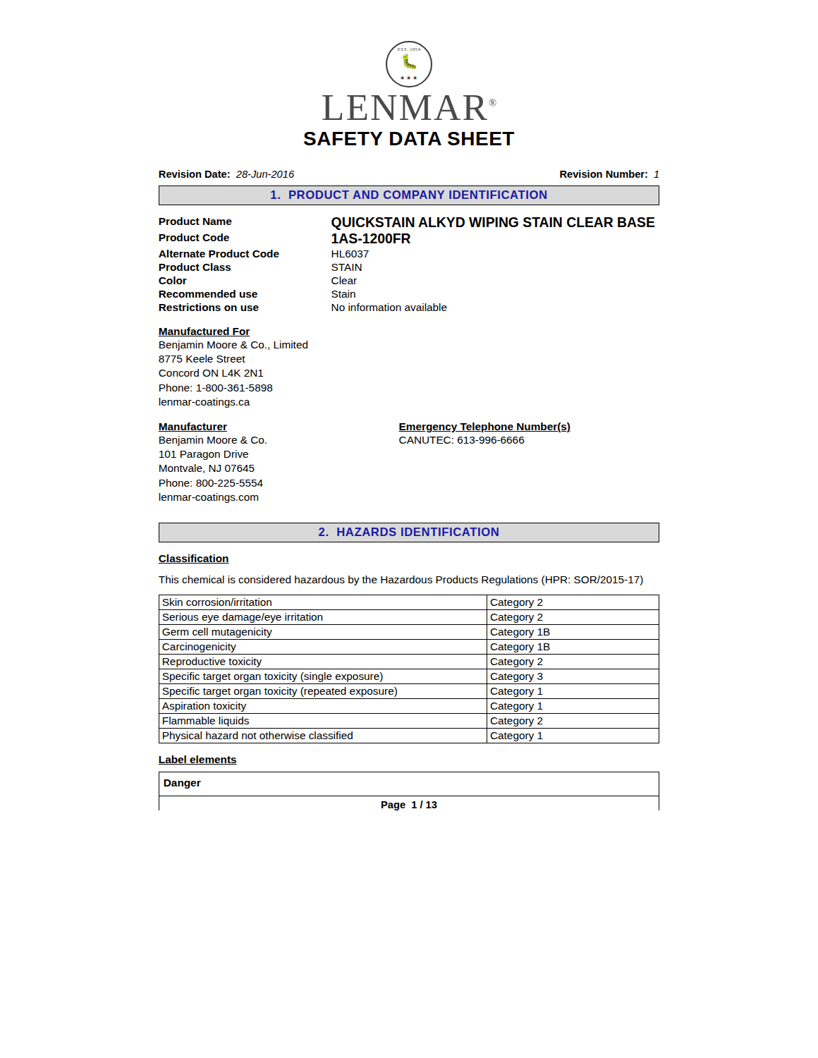EST. 1954
🐛
★★★
LENMAR®
SAFETY DATA SHEET
Revision Date: 28-Jun-2016
Revision Number: 1
1. PRODUCT AND COMPANY IDENTIFICATION
Product Name
QUICKSTAIN ALKYD WIPING STAIN CLEAR BASE
Product Code
1AS-1200FR
Alternate Product Code
HL6037
Product Class
STAIN
Color
Clear
Recommended use
Stain
Restrictions on use
No information available
Manufactured For
Benjamin Moore & Co., Limited
8775 Keele Street
Concord ON L4K 2N1
Phone: 1-800-361-5898
lenmar-coatings.ca
Manufacturer
Benjamin Moore & Co.
101 Paragon Drive
Montvale, NJ 07645
Phone: 800-225-5554
lenmar-coatings.com
Emergency Telephone Number(s)
CANUTEC: 613-996-6666
2. HAZARDS IDENTIFICATION
Classification
This chemical is considered hazardous by the Hazardous Products Regulations (HPR: SOR/2015-17)
| Skin corrosion/irritation | Category 2 |
| Serious eye damage/eye irritation | Category 2 |
| Germ cell mutagenicity | Category 1B |
| Carcinogenicity | Category 1B |
| Reproductive toxicity | Category 2 |
| Specific target organ toxicity (single exposure) | Category 3 |
| Specific target organ toxicity (repeated exposure) | Category 1 |
| Aspiration toxicity | Category 1 |
| Flammable liquids | Category 2 |
| Physical hazard not otherwise classified | Category 1 |
Label elements
Danger
Page 1 / 13